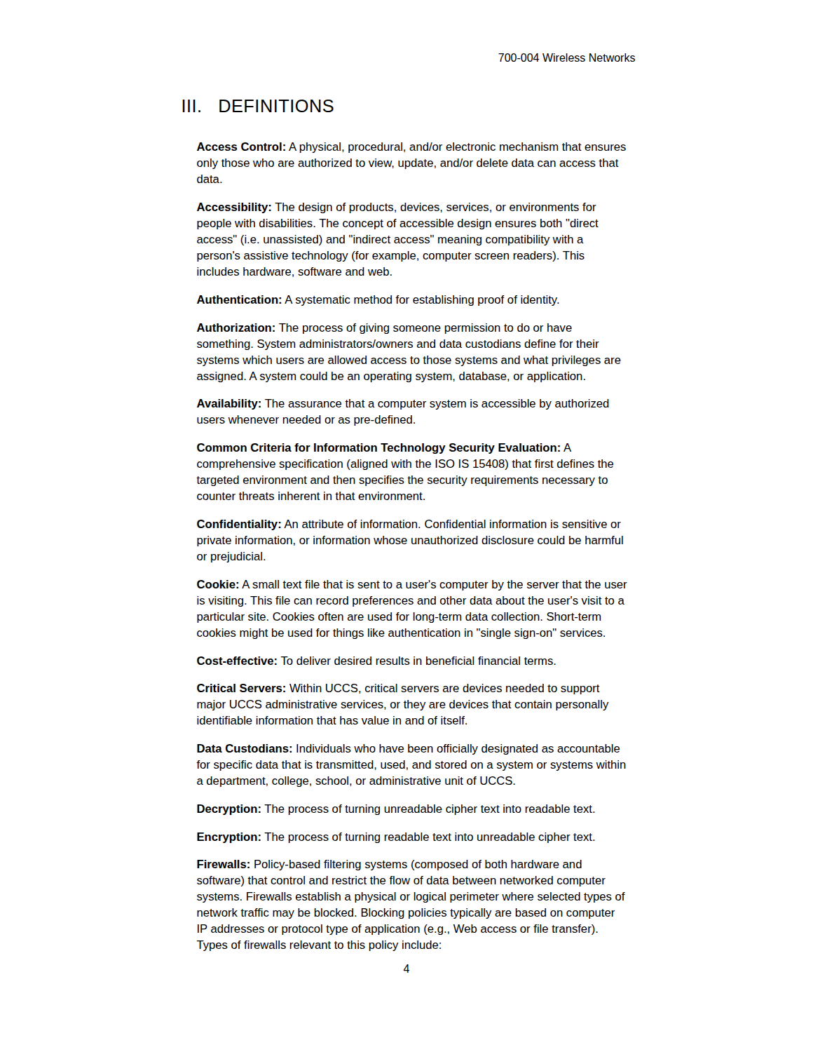700-004 Wireless Networks
III. DEFINITIONS
Access Control: A physical, procedural, and/or electronic mechanism that ensures only those who are authorized to view, update, and/or delete data can access that data.
Accessibility: The design of products, devices, services, or environments for people with disabilities. The concept of accessible design ensures both "direct access" (i.e. unassisted) and "indirect access" meaning compatibility with a person's assistive technology (for example, computer screen readers). This includes hardware, software and web.
Authentication: A systematic method for establishing proof of identity.
Authorization: The process of giving someone permission to do or have something. System administrators/owners and data custodians define for their systems which users are allowed access to those systems and what privileges are assigned. A system could be an operating system, database, or application.
Availability: The assurance that a computer system is accessible by authorized users whenever needed or as pre-defined.
Common Criteria for Information Technology Security Evaluation: A comprehensive specification (aligned with the ISO IS 15408) that first defines the targeted environment and then specifies the security requirements necessary to counter threats inherent in that environment.
Confidentiality: An attribute of information. Confidential information is sensitive or private information, or information whose unauthorized disclosure could be harmful or prejudicial.
Cookie: A small text file that is sent to a user's computer by the server that the user is visiting. This file can record preferences and other data about the user's visit to a particular site. Cookies often are used for long-term data collection. Short-term cookies might be used for things like authentication in "single sign-on" services.
Cost-effective: To deliver desired results in beneficial financial terms.
Critical Servers: Within UCCS, critical servers are devices needed to support major UCCS administrative services, or they are devices that contain personally identifiable information that has value in and of itself.
Data Custodians: Individuals who have been officially designated as accountable for specific data that is transmitted, used, and stored on a system or systems within a department, college, school, or administrative unit of UCCS.
Decryption: The process of turning unreadable cipher text into readable text.
Encryption: The process of turning readable text into unreadable cipher text.
Firewalls: Policy-based filtering systems (composed of both hardware and software) that control and restrict the flow of data between networked computer systems. Firewalls establish a physical or logical perimeter where selected types of network traffic may be blocked. Blocking policies typically are based on computer IP addresses or protocol type of application (e.g., Web access or file transfer). Types of firewalls relevant to this policy include:
4